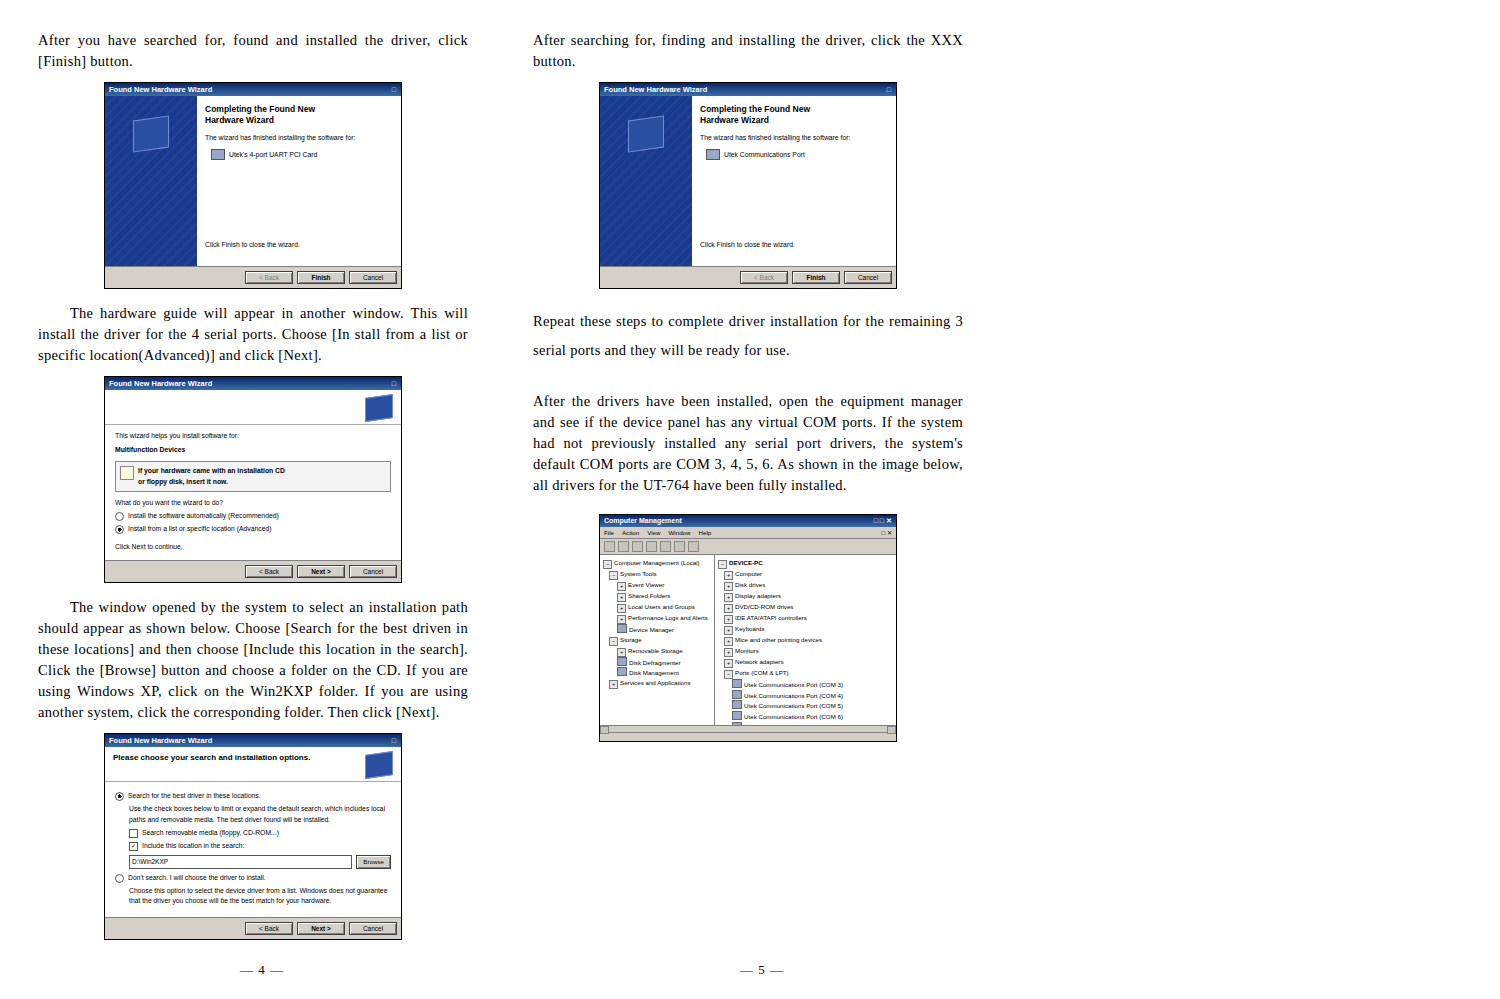After you have searched for, found and installed the driver, click [Finish] button.
Found New Hardware Wizard □
Completing the Found New
Hardware Wizard
The wizard has finished installing the software for:
Utek's 4-port UART PCI Card
Click Finish to close the wizard.
< Back
Finish
Cancel
The hardware guide will appear in another window. This will install the driver for the 4 serial ports. Choose [In stall from a list or specific location(Advanced)] and click [Next].
Found New Hardware Wizard □
This wizard helps you install software for:
Multifunction Devices
If your hardware came with an installation CD
or floppy disk, insert it now.
What do you want the wizard to do?
Install the software automatically (Recommended)
Install from a list or specific location (Advanced)
Click Next to continue.
< Back
Next >
Cancel
The window opened by the system to select an installation path should appear as shown below. Choose [Search for the best driven in these locations] and then choose [Include this location in the search]. Click the [Browse] button and choose a folder on the CD. If you are using Windows XP, click on the Win2KXP folder. If you are using another system, click the corresponding folder. Then click [Next].
Found New Hardware Wizard □
Please choose your search and installation options.
Search for the best driver in these locations.
Use the check boxes below to limit or expand the default search, which includes local paths and removable media. The best driver found will be installed.
Search removable media (floppy, CD-ROM...)
✓Include this location in the search:
D:\Win2KXP
Browse
Don't search. I will choose the driver to install.
Choose this option to select the device driver from a list. Windows does not guarantee that the driver you choose will be the best match for your hardware.
< Back
Next >
Cancel
After searching for, finding and installing the driver, click the XXX button.
Found New Hardware Wizard □
Completing the Found New
Hardware Wizard
The wizard has finished installing the software for:
Utek Communications Port
Click Finish to close the wizard.
< Back
Finish
Cancel
Repeat these steps to complete driver installation for the remaining 3 serial ports and they will be ready for use.
After the drivers have been installed, open the equipment manager and see if the device panel has any virtual COM ports. If the system had not previously installed any serial port drivers, the system's default COM ports are COM 3, 4, 5, 6. As shown in the image below, all drivers for the UT-764 have been fully installed.
Computer Management □ □ ✕
File Action View Window Help □ ✕
−Computer Management (Local)
−System Tools
+Event Viewer
+Shared Folders
+Local Users and Groups
+Performance Logs and Alerts
Device Manager
−Storage
+Removable Storage
Disk Defragmenter
Disk Management
+Services and Applications
−DEVICE-PC
+Computer
+Disk drives
+Display adapters
+DVD/CD-ROM drives
+IDE ATA/ATAPI controllers
+Keyboards
+Mice and other pointing devices
+Monitors
+Network adapters
−Ports (COM & LPT)
Utek Communications Port (COM 3)
Utek Communications Port (COM 4)
Utek Communications Port (COM 5)
Utek Communications Port (COM 6)
Communications Port (COM1)
ECP Printer Port (LPT1)
— 4 —
— 5 —